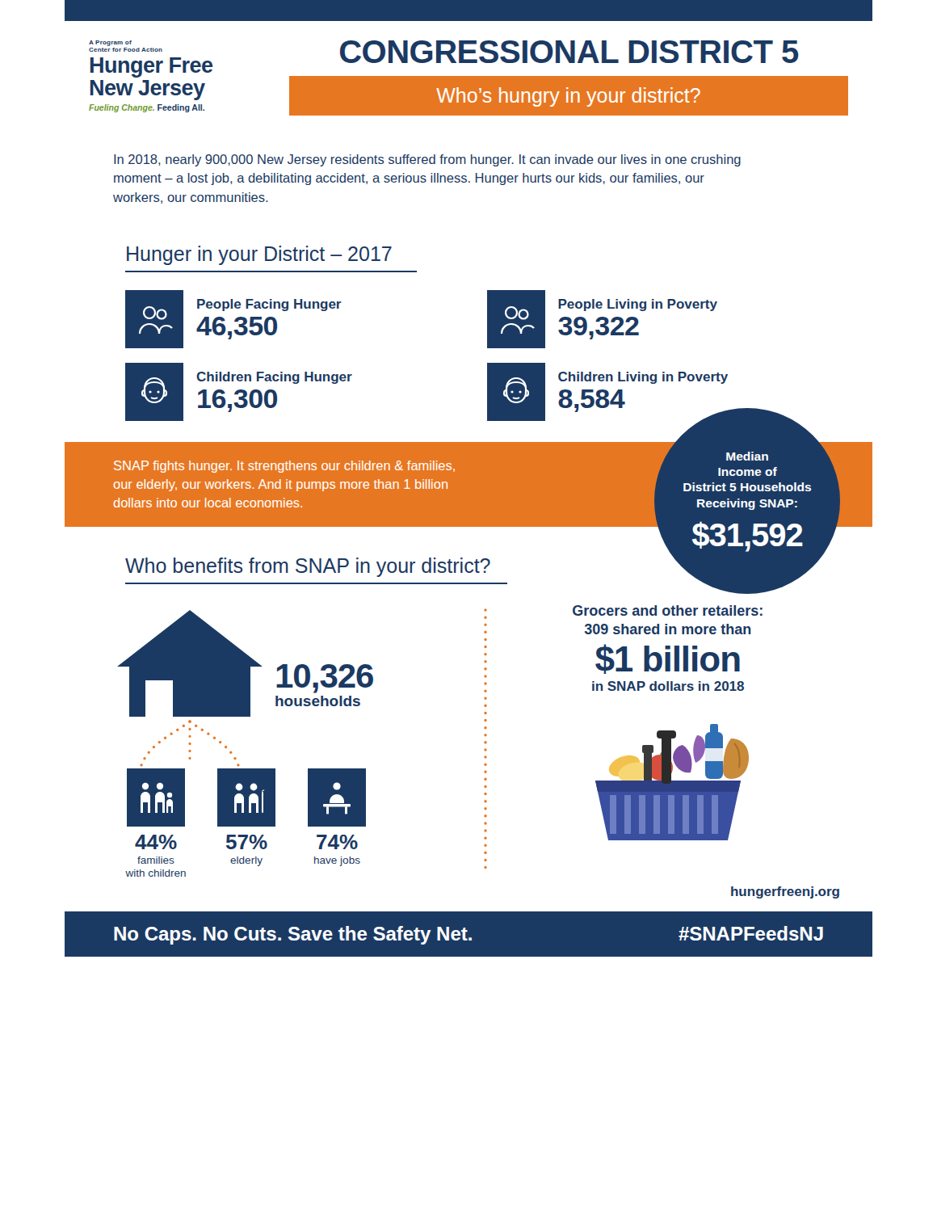A Program of
Center for Food Action
Hunger Free
New Jersey
Fueling Change. Feeding All.
CONGRESSIONAL DISTRICT 5
Who’s hungry in your district?
In 2018, nearly 900,000 New Jersey residents suffered from hunger. It can invade our lives in one crushing moment – a lost job, a debilitating accident, a serious illness. Hunger hurts our kids, our families, our workers, our communities.
Hunger in your District – 2017
People Facing Hunger
46,350
People Living in Poverty
39,322
Children Facing Hunger
16,300
Children Living in Poverty
8,584
SNAP fights hunger. It strengthens our children & families,
our elderly, our workers. And it pumps more than 1 billion
dollars into our local economies.
Median
Income of
District 5 Households
Receiving SNAP:
$31,592
Who benefits from SNAP in your district?
10,326
households
44%
families
with children
57%
elderly
74%
have jobs
Grocers and other retailers:
309 shared in more than
$1 billion
in SNAP dollars in 2018
hungerfreenj.org
No Caps. No Cuts. Save the Safety Net.
#SNAPFeedsNJ